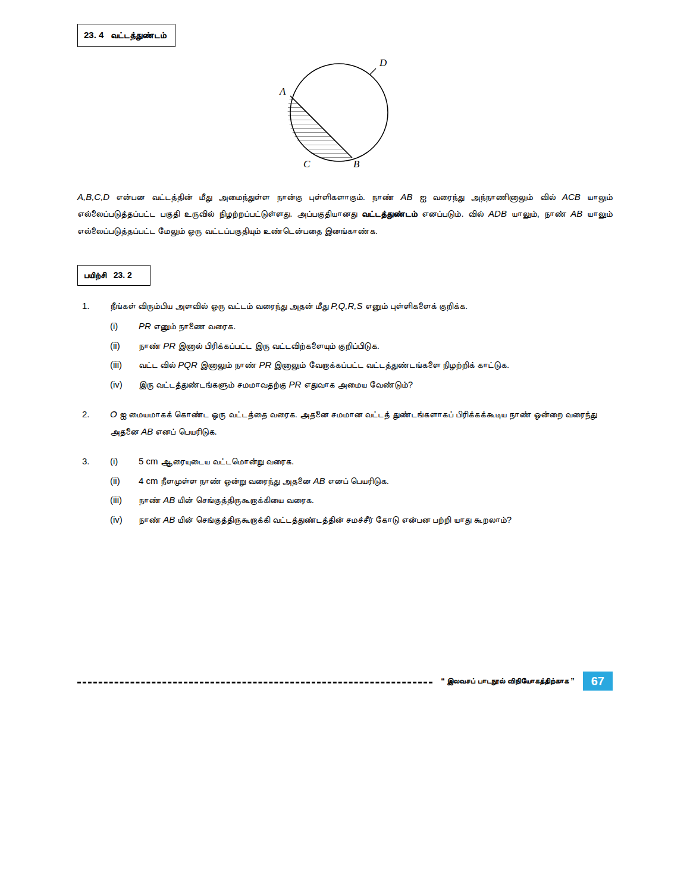23. 4வட்டத்துண்டம்
A B C D
A,B,C,D என்பன வட்டத்தின் மீது அமைந்துள்ள நான்கு புள்ளிகளாகும். நாண் AB ஐ வரைந்து அந்நாணினாலும் வில் ACB யாலும் எல்லைப்படுத்தப்பட்ட பகுதி உருவில் நிழற்றப்பட்டுள்ளது. அப்பகுதியானது வட்டத்துண்டம் எனப்படும். வில் ADB யாலும், நாண் AB யாலும் எல்லைப்படுத்தப்பட்ட மேலும் ஒரு வட்டப்பகுதியும் உண்டென்பதை இனங்காண்க.
பயிற்சி 23. 2
நீங்கள் விரும்பிய அளவில் ஒரு வட்டம் வரைந்து அதன் மீது P,Q,R,S எனும் புள்ளிகளைக் குறிக்க.
PR எனும் நாணை வரைக.
நாண் PR இனால் பிரிக்கப்பட்ட இரு வட்டவிற்களையும் குறிப்பிடுக.
வட்ட வில் PQR இனாலும் நாண் PR இனாலும் வேறாக்கப்பட்ட வட்டத்துண்டங்களை நிழற்றிக் காட்டுக.
இரு வட்டத்துண்டங்களும் சமமாவதற்கு PR எதுவாக அமைய வேண்டும்?
O ஐ மையமாகக் கொண்ட ஒரு வட்டத்தை வரைக. அதனை சமமான வட்டத் துண்டங்களாகப் பிரிக்கக்கூடிய நாண் ஒன்றை வரைந்து அதனை AB எனப் பெயரிடுக.
5 cm ஆரையுடைய வட்டமொன்று வரைக.
4 cm நீளமுள்ள நாண் ஒன்று வரைந்து அதனை AB எனப் பெயரிடுக.
நாண் AB யின் செங்குத்திருகூறாக்கியை வரைக.
நாண் AB யின் செங்குத்திருகூறாக்கி வட்டத்துண்டத்தின் சமச்சீர் கோடு என்பன பற்றி யாது கூறலாம்?
“ இலவசப் பாடநூல் விநியோகத்திற்காக ”
67